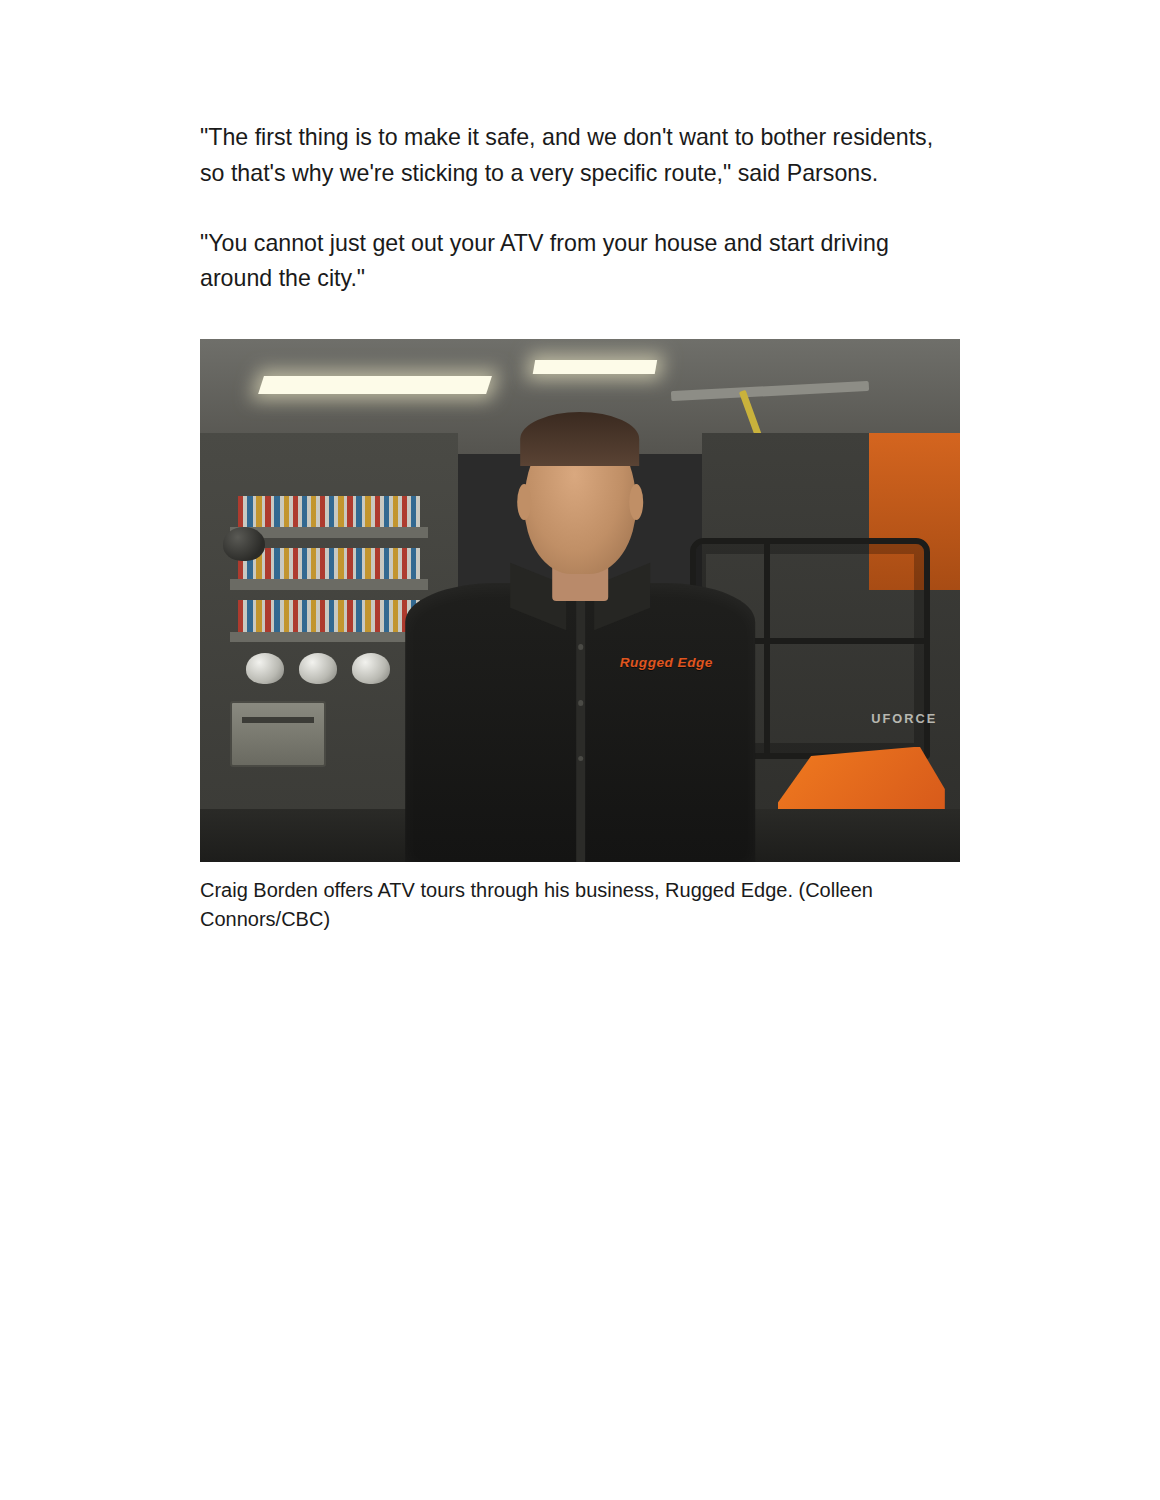"The first thing is to make it safe, and we don't want to bother residents, so that's why we're sticking to a very specific route," said Parsons.
"You cannot just get out your ATV from your house and start driving around the city."
UFORCE
Rugged Edge
Craig Borden offers ATV tours through his business, Rugged Edge. (Colleen Connors/CBC)